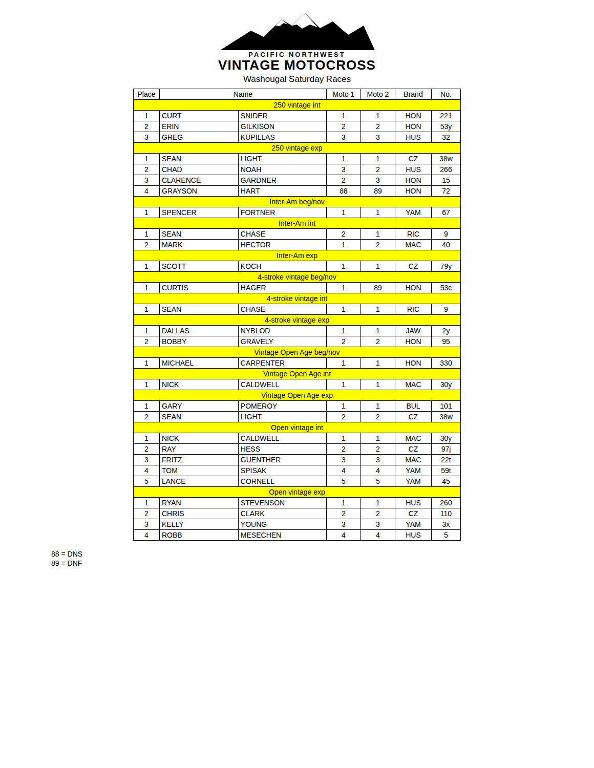PACIFIC NORTHWEST
VINTAGE MOTOCROSS
Washougal Saturday Races
| Place | Name | Moto 1 | Moto 2 | Brand | No. |
| --- | --- | --- | --- | --- | --- |
| 250 vintage int |
| 1 | CURT | SNIDER | 1 | 1 | HON | 221 |
| 2 | ERIN | GILKISON | 2 | 2 | HON | 53y |
| 3 | GREG | KUPILLAS | 3 | 3 | HUS | 32 |
| 250 vintage exp |
| 1 | SEAN | LIGHT | 1 | 1 | CZ | 38w |
| 2 | CHAD | NOAH | 3 | 2 | HUS | 266 |
| 3 | CLARENCE | GARDNER | 2 | 3 | HON | 15 |
| 4 | GRAYSON | HART | 88 | 89 | HON | 72 |
| Inter-Am beg/nov |
| 1 | SPENCER | FORTNER | 1 | 1 | YAM | 67 |
| Inter-Am int |
| 1 | SEAN | CHASE | 2 | 1 | RIC | 9 |
| 2 | MARK | HECTOR | 1 | 2 | MAC | 40 |
| Inter-Am exp |
| 1 | SCOTT | KOCH | 1 | 1 | CZ | 79y |
| 4-stroke vintage beg/nov |
| 1 | CURTIS | HAGER | 1 | 89 | HON | 53c |
| 4-stroke vintage int |
| 1 | SEAN | CHASE | 1 | 1 | RIC | 9 |
| 4-stroke vintage exp |
| 1 | DALLAS | NYBLOD | 1 | 1 | JAW | 2y |
| 2 | BOBBY | GRAVELY | 2 | 2 | HON | 95 |
| Vintage Open Age beg/nov |
| 1 | MICHAEL | CARPENTER | 1 | 1 | HON | 330 |
| Vintage Open Age int |
| 1 | NICK | CALDWELL | 1 | 1 | MAC | 30y |
| Vintage Open Age exp |
| 1 | GARY | POMEROY | 1 | 1 | BUL | 101 |
| 2 | SEAN | LIGHT | 2 | 2 | CZ | 38w |
| Open vintage int |
| 1 | NICK | CALDWELL | 1 | 1 | MAC | 30y |
| 2 | RAY | HESS | 2 | 2 | CZ | 97j |
| 3 | FRITZ | GUENTHER | 3 | 3 | MAC | 22t |
| 4 | TOM | SPISAK | 4 | 4 | YAM | 59t |
| 5 | LANCE | CORNELL | 5 | 5 | YAM | 45 |
| Open vintage exp |
| 1 | RYAN | STEVENSON | 1 | 1 | HUS | 260 |
| 2 | CHRIS | CLARK | 2 | 2 | CZ | 110 |
| 3 | KELLY | YOUNG | 3 | 3 | YAM | 3x |
| 4 | ROBB | MESECHEN | 4 | 4 | HUS | 5 |
88 = DNS
89 = DNF